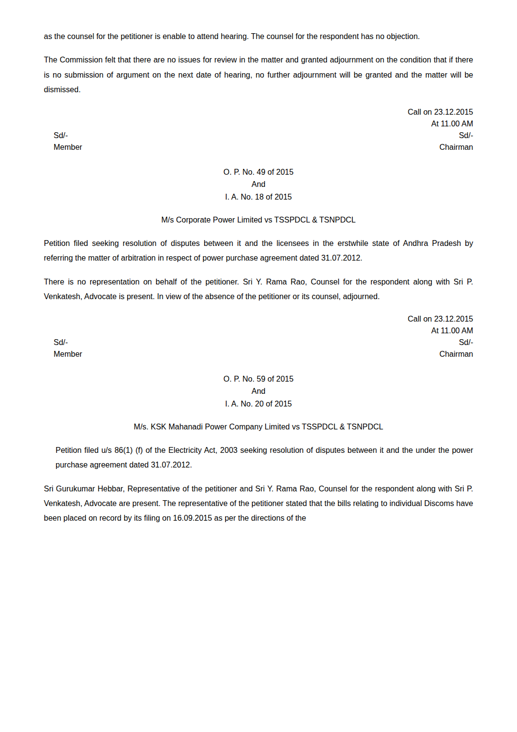as the counsel for the petitioner is enable to attend hearing. The counsel for the respondent has no objection.
The Commission felt that there are no issues for review in the matter and granted adjournment on the condition that if there is no submission of argument on the next date of hearing, no further adjournment will be granted and the matter will be dismissed.
Call on 23.12.2015
At 11.00 AM
Sd/-
Member
Sd/-
Chairman
O. P. No. 49 of 2015
And
I. A. No. 18 of 2015
M/s Corporate Power Limited vs TSSPDCL & TSNPDCL
Petition filed seeking resolution of disputes between it and the licensees in the erstwhile state of Andhra Pradesh by referring the matter of arbitration in respect of power purchase agreement dated 31.07.2012.
There is no representation on behalf of the petitioner. Sri Y. Rama Rao, Counsel for the respondent along with Sri P. Venkatesh, Advocate is present. In view of the absence of the petitioner or its counsel, adjourned.
Call on 23.12.2015
At 11.00 AM
Sd/-
Member
Sd/-
Chairman
O. P. No. 59 of 2015
And
I. A. No. 20 of 2015
M/s. KSK Mahanadi Power Company Limited vs TSSPDCL & TSNPDCL
Petition filed u/s 86(1) (f) of the Electricity Act, 2003 seeking resolution of disputes between it and the under the power purchase agreement dated 31.07.2012.
Sri Gurukumar Hebbar, Representative of the petitioner and Sri Y. Rama Rao, Counsel for the respondent along with Sri P. Venkatesh, Advocate are present. The representative of the petitioner stated that the bills relating to individual Discoms have been placed on record by its filing on 16.09.2015 as per the directions of the